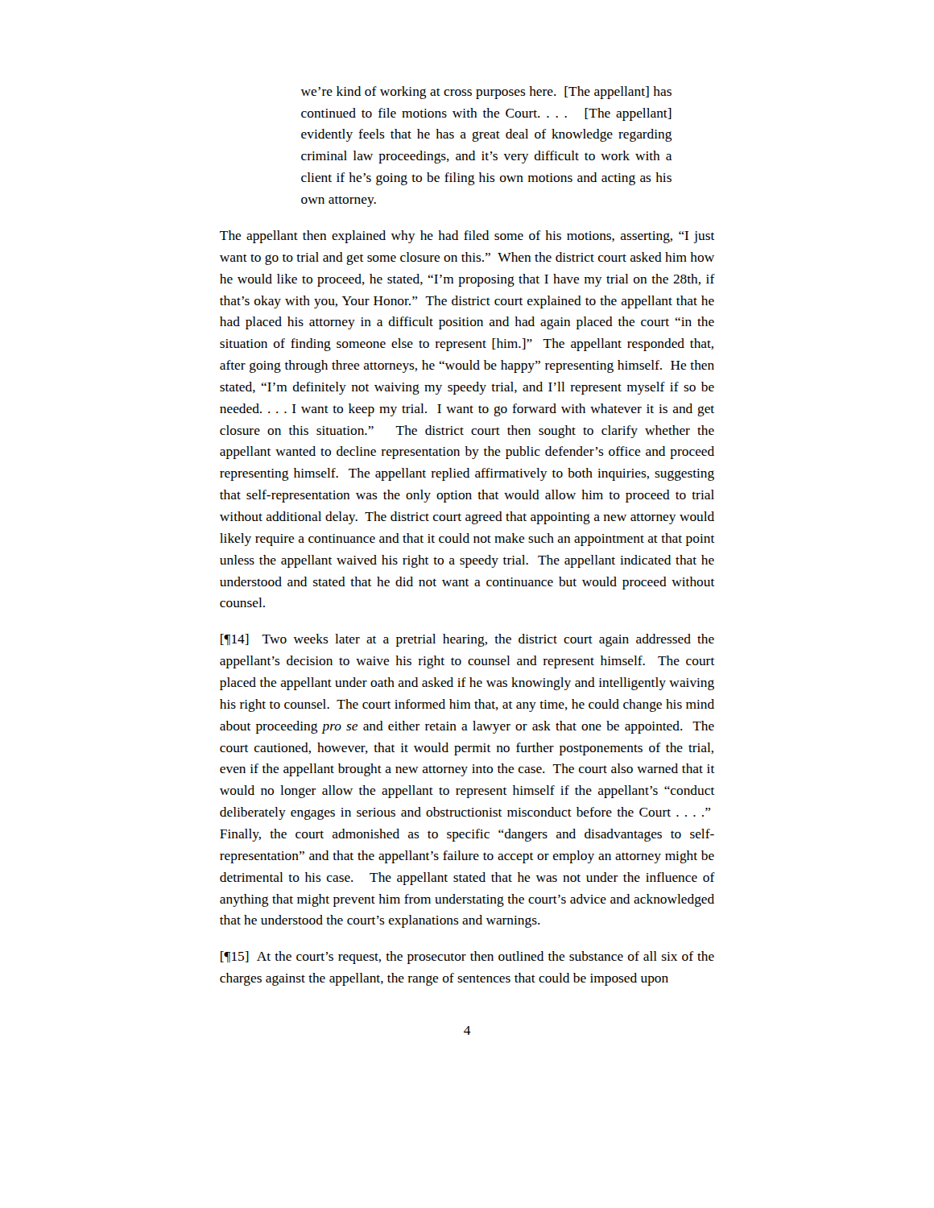we’re kind of working at cross purposes here. [The appellant] has continued to file motions with the Court. . . . [The appellant] evidently feels that he has a great deal of knowledge regarding criminal law proceedings, and it’s very difficult to work with a client if he’s going to be filing his own motions and acting as his own attorney.
The appellant then explained why he had filed some of his motions, asserting, “I just want to go to trial and get some closure on this.” When the district court asked him how he would like to proceed, he stated, “I’m proposing that I have my trial on the 28th, if that’s okay with you, Your Honor.” The district court explained to the appellant that he had placed his attorney in a difficult position and had again placed the court “in the situation of finding someone else to represent [him.]” The appellant responded that, after going through three attorneys, he “would be happy” representing himself. He then stated, “I’m definitely not waiving my speedy trial, and I’ll represent myself if so be needed. . . . I want to keep my trial. I want to go forward with whatever it is and get closure on this situation.” The district court then sought to clarify whether the appellant wanted to decline representation by the public defender’s office and proceed representing himself. The appellant replied affirmatively to both inquiries, suggesting that self-representation was the only option that would allow him to proceed to trial without additional delay. The district court agreed that appointing a new attorney would likely require a continuance and that it could not make such an appointment at that point unless the appellant waived his right to a speedy trial. The appellant indicated that he understood and stated that he did not want a continuance but would proceed without counsel.
[¶14] Two weeks later at a pretrial hearing, the district court again addressed the appellant’s decision to waive his right to counsel and represent himself. The court placed the appellant under oath and asked if he was knowingly and intelligently waiving his right to counsel. The court informed him that, at any time, he could change his mind about proceeding pro se and either retain a lawyer or ask that one be appointed. The court cautioned, however, that it would permit no further postponements of the trial, even if the appellant brought a new attorney into the case. The court also warned that it would no longer allow the appellant to represent himself if the appellant’s “conduct deliberately engages in serious and obstructionist misconduct before the Court . . . .” Finally, the court admonished as to specific “dangers and disadvantages to self-representation” and that the appellant’s failure to accept or employ an attorney might be detrimental to his case. The appellant stated that he was not under the influence of anything that might prevent him from understating the court’s advice and acknowledged that he understood the court’s explanations and warnings.
[¶15] At the court’s request, the prosecutor then outlined the substance of all six of the charges against the appellant, the range of sentences that could be imposed upon
4